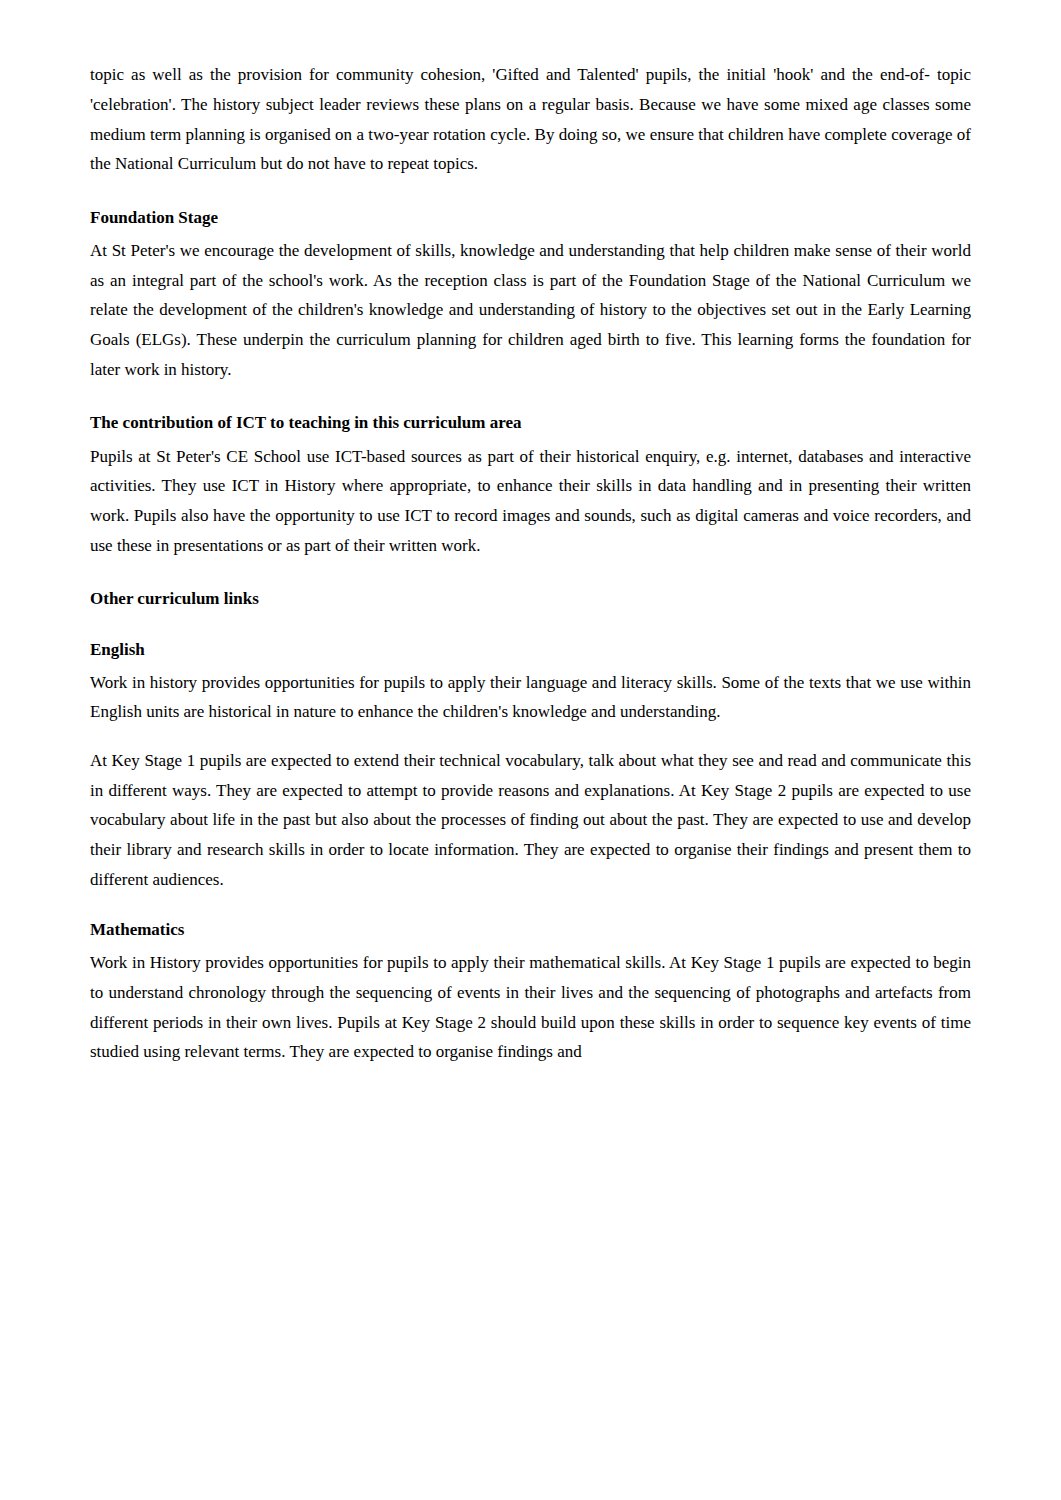topic as well as the provision for community cohesion, 'Gifted and Talented' pupils, the initial 'hook' and the end-of- topic 'celebration'. The history subject leader reviews these plans on a regular basis. Because we have some mixed age classes some medium term planning is organised on a two-year rotation cycle. By doing so, we ensure that children have complete coverage of the National Curriculum but do not have to repeat topics.
Foundation Stage
At St Peter's we encourage the development of skills, knowledge and understanding that help children make sense of their world as an integral part of the school's work. As the reception class is part of the Foundation Stage of the National Curriculum we relate the development of the children's knowledge and understanding of history to the objectives set out in the Early Learning Goals (ELGs). These underpin the curriculum planning for children aged birth to five. This learning forms the foundation for later work in history.
The contribution of ICT to teaching in this curriculum area
Pupils at St Peter's CE School use ICT-based sources as part of their historical enquiry, e.g. internet, databases and interactive activities. They use ICT in History where appropriate, to enhance their skills in data handling and in presenting their written work. Pupils also have the opportunity to use ICT to record images and sounds, such as digital cameras and voice recorders, and use these in presentations or as part of their written work.
Other curriculum links
English
Work in history provides opportunities for pupils to apply their language and literacy skills. Some of the texts that we use within English units are historical in nature to enhance the children's knowledge and understanding.
At Key Stage 1 pupils are expected to extend their technical vocabulary, talk about what they see and read and communicate this in different ways. They are expected to attempt to provide reasons and explanations. At Key Stage 2 pupils are expected to use vocabulary about life in the past but also about the processes of finding out about the past. They are expected to use and develop their library and research skills in order to locate information. They are expected to organise their findings and present them to different audiences.
Mathematics
Work in History provides opportunities for pupils to apply their mathematical skills. At Key Stage 1 pupils are expected to begin to understand chronology through the sequencing of events in their lives and the sequencing of photographs and artefacts from different periods in their own lives. Pupils at Key Stage 2 should build upon these skills in order to sequence key events of time studied using relevant terms. They are expected to organise findings and